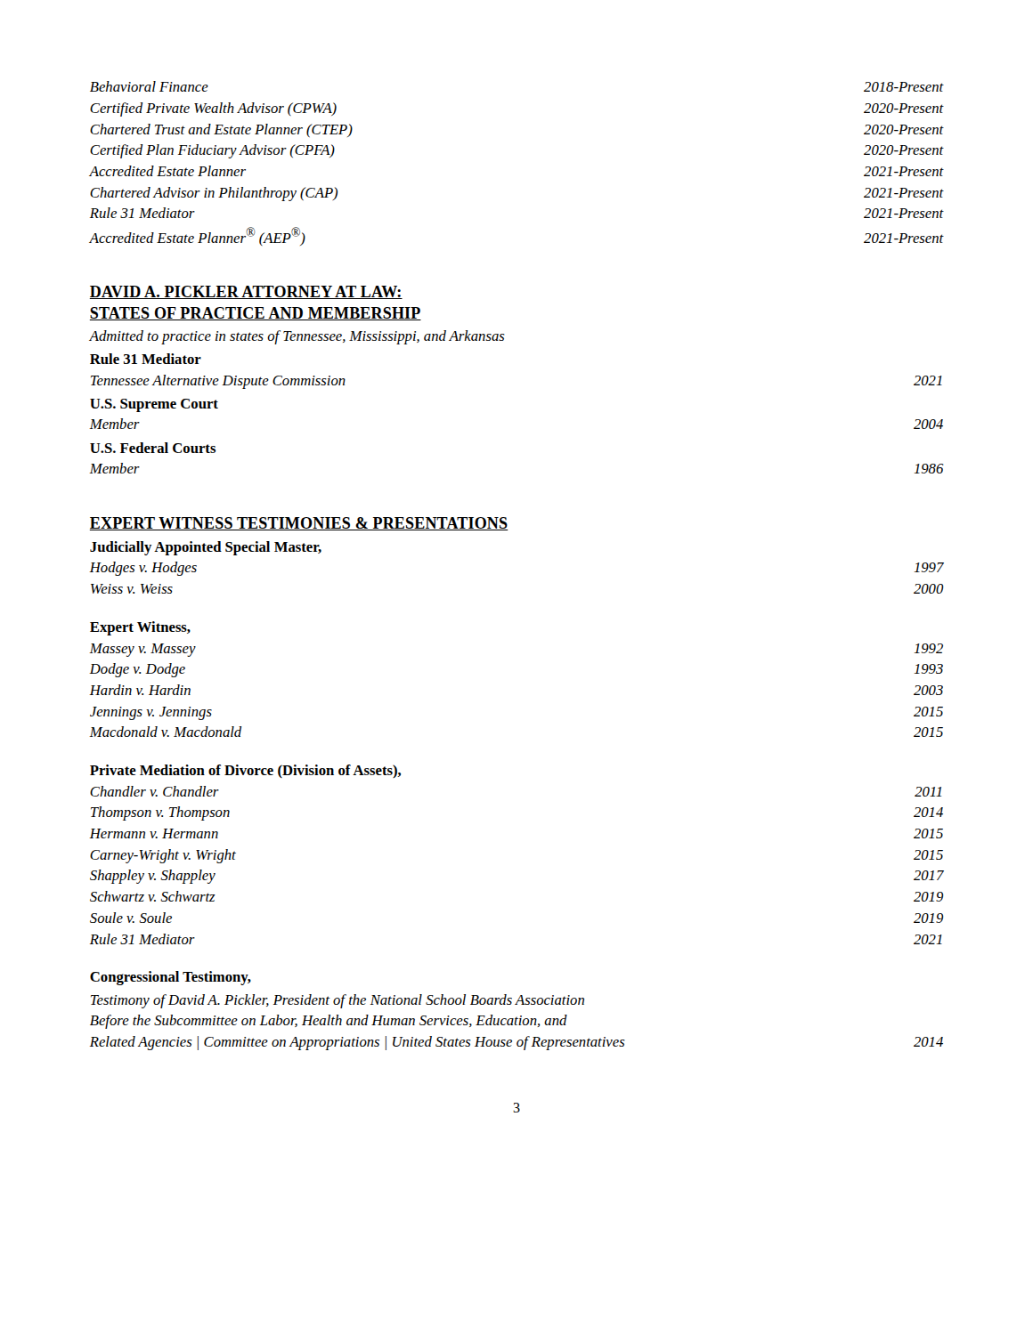Behavioral Finance 2018-Present
Certified Private Wealth Advisor (CPWA) 2020-Present
Chartered Trust and Estate Planner (CTEP) 2020-Present
Certified Plan Fiduciary Advisor (CPFA) 2020-Present
Accredited Estate Planner 2021-Present
Chartered Advisor in Philanthropy (CAP) 2021-Present
Rule 31 Mediator 2021-Present
Accredited Estate Planner® (AEP®) 2021-Present
DAVID A. PICKLER ATTORNEY AT LAW:STATES OF PRACTICE AND MEMBERSHIP
Admitted to practice in states of Tennessee, Mississippi, and Arkansas
Rule 31 Mediator
Tennessee Alternative Dispute Commission 2021
U.S. Supreme Court
Member 2004
U.S. Federal Courts
Member 1986
EXPERT WITNESS TESTIMONIES & PRESENTATIONS
Judicially Appointed Special Master,
Hodges v. Hodges 1997
Weiss v. Weiss 2000
Expert Witness,
Massey v. Massey 1992
Dodge v. Dodge 1993
Hardin v. Hardin 2003
Jennings v. Jennings 2015
Macdonald v. Macdonald 2015
Private Mediation of Divorce (Division of Assets),
Chandler v. Chandler 2011
Thompson v. Thompson 2014
Hermann v. Hermann 2015
Carney-Wright v. Wright 2015
Shappley v. Shappley 2017
Schwartz v. Schwartz 2019
Soule v. Soule 2019
Rule 31 Mediator 2021
Congressional Testimony,
Testimony of David A. Pickler, President of the National School Boards Association
Before the Subcommittee on Labor, Health and Human Services, Education, and
Related Agencies | Committee on Appropriations | United States House of Representatives 2014
3